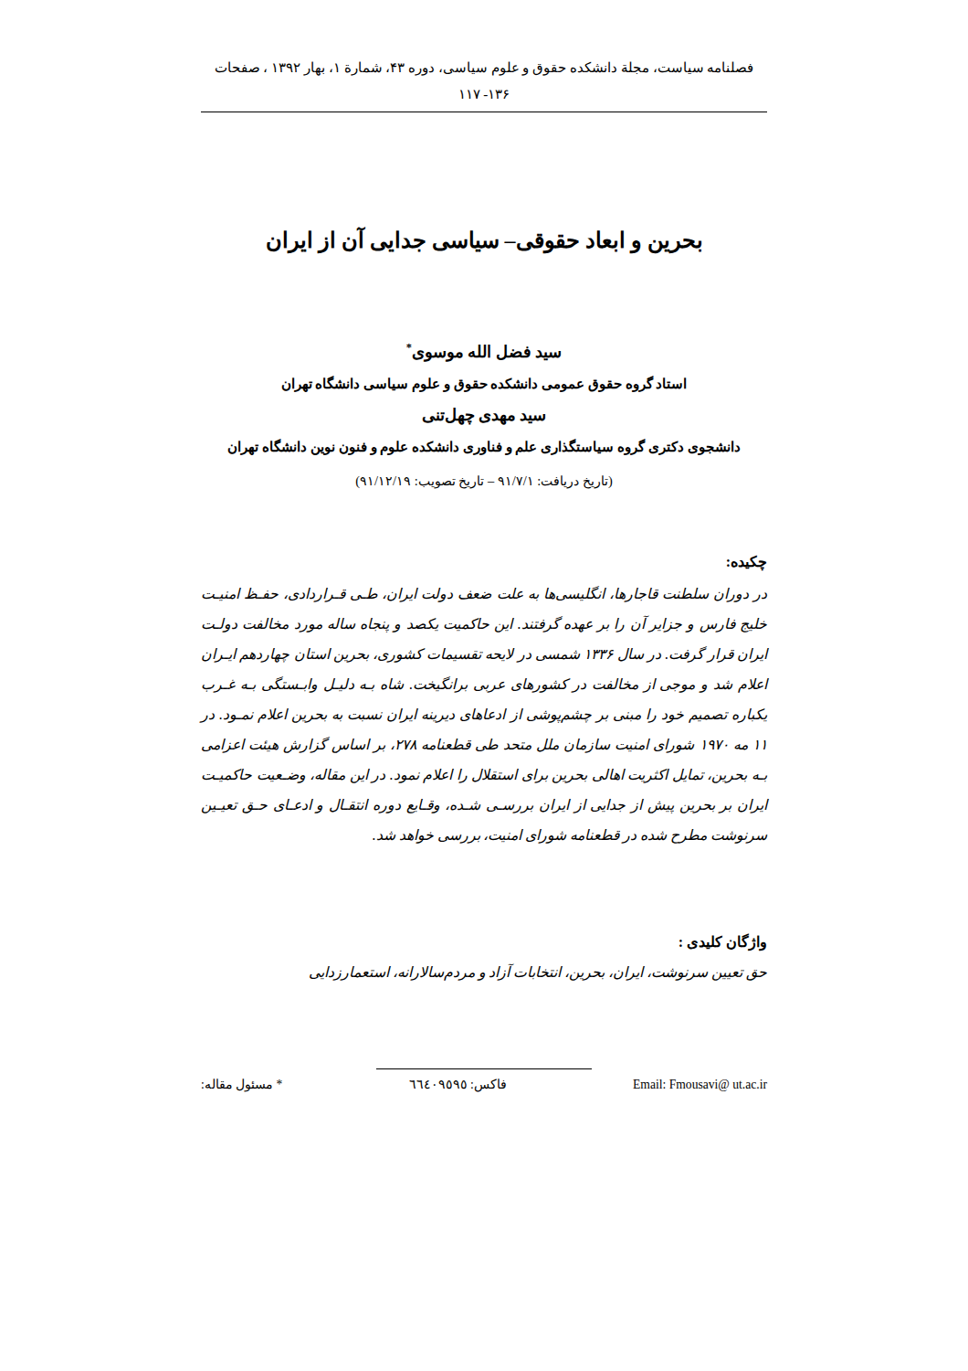فصلنامه سیاست، مجلة دانشکده حقوق و علوم سیاسی، دوره ۴۳، شمارة ۱، بهار ۱۳۹۲ ، صفحات ۱۳۶- ۱۱۷
بحرین و ابعاد حقوقی– سیاسی جدایی آن از ایران
سید فضل الله موسوی*
استاد گروه حقوق عمومی دانشکده حقوق و علوم سیاسی دانشگاه تهران
سید مهدی چهل‌تنی
دانشجوی دکتری گروه سیاستگذاری علم و فناوری دانشکده علوم و فنون نوین دانشگاه تهران
(تاریخ دریافت: ۹۱/۷/۱ – تاریخ تصویب: ۹۱/۱۲/۱۹)
چکیده:
در دوران سلطنت قاجارها، انگلیسی‌ها به علت ضعف دولت ایران، طـی قـراردادی، حفـظ امنیـت خلیج فارس و جزایر آن را بر عهده گرفتند. این حاکمیت یکصد و پنجاه ساله مورد مخالفت دولـت ایران قرار گرفت. در سال ۱۳۳۶ شمسی در لایحه تقسیمات کشوری، بحرین استان چهاردهم ایـران اعلام شد و موجی از مخالفت در کشورهای عربی برانگیخت. شاه بـه دلیـل وابـستگی بـه غـرب یکباره تصمیم خود را مبنی بر چشم‌پوشی از ادعاهای دیرینه ایران نسبت به بحرین اعلام نمـود. در ۱۱ مه ۱۹۷۰ شورای امنیت سازمان ملل متحد طی قطعنامه ۲۷۸، بر اساس گزارش هیئت اعزامی بـه بحرین، تمایل اکثریت اهالی بحرین برای استقلال را اعلام نمود. در این مقاله، وضـعیت حاکمیـت ایران بر بحرین پیش از جدایی از ایران بررسـی شـده، وقـایع دوره انتقـال و ادعـای حـق تعیـین سرنوشت مطرح شده در قطعنامه شورای امنیت، بررسی خواهد شد.
واژگان کلیدی :
حق تعیین سرنوشت، ایران، بحرین، انتخابات آزاد و مردم‌سالارانه، استعمارزدایی
Email: Fmousavi@ ut.ac.ir فاکس: ٦٦٤٠٩٥٩٥ * مسئول مقاله: